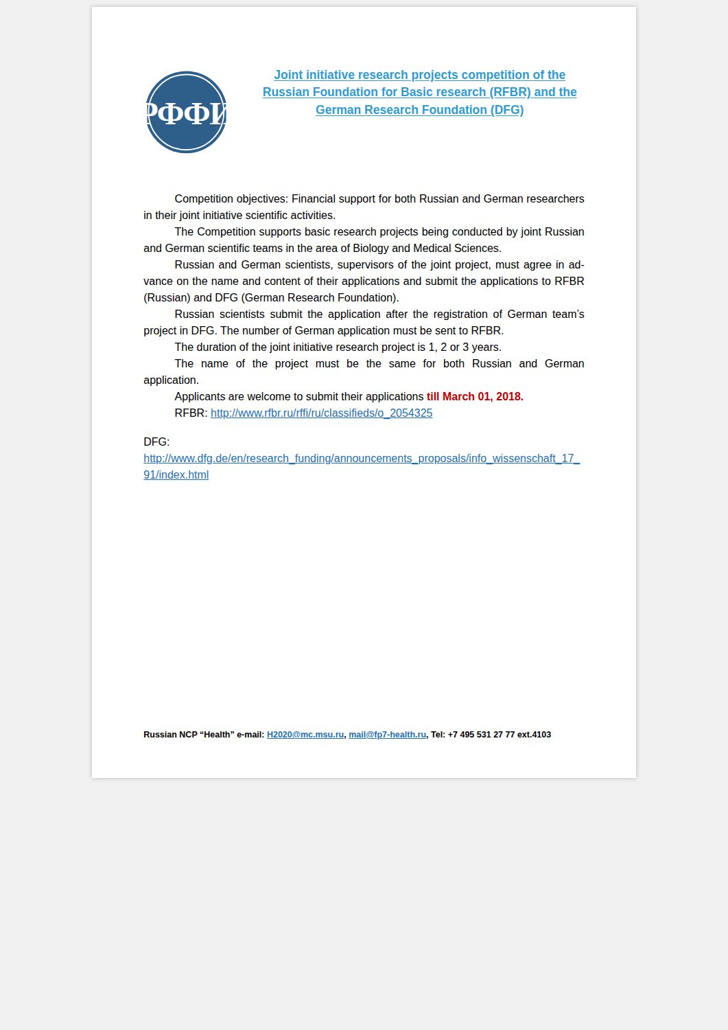РФФИ emblem РФФИ
Joint initiative research projects competition of the Russian Foundation for Basic research (RFBR) and the German Research Foundation (DFG)
Competition objectives: Financial support for both Russian and German researchers in their joint initiative scientific activities.
The Competition supports basic research projects being conducted by joint Russian and German scientific teams in the area of Biology and Medical Sciences.
Russian and German scientists, supervisors of the joint project, must agree in advance on the name and content of their applications and submit the applications to RFBR (Russian) and DFG (German Research Foundation).
Russian scientists submit the application after the registration of German team’s project in DFG. The number of German application must be sent to RFBR.
The duration of the joint initiative research project is 1, 2 or 3 years.
The name of the project must be the same for both Russian and German application.
Applicants are welcome to submit their applications till March 01, 2018.
RFBR: http://www.rfbr.ru/rffi/ru/classifieds/o_2054325
DFG:
http://www.dfg.de/en/research_funding/announcements_proposals/info_wissenschaft_17_91/index.html
Russian NCP “Health” e-mail: H2020@mc.msu.ru, mail@fp7-health.ru, Tel: +7 495 531 27 77 ext.4103